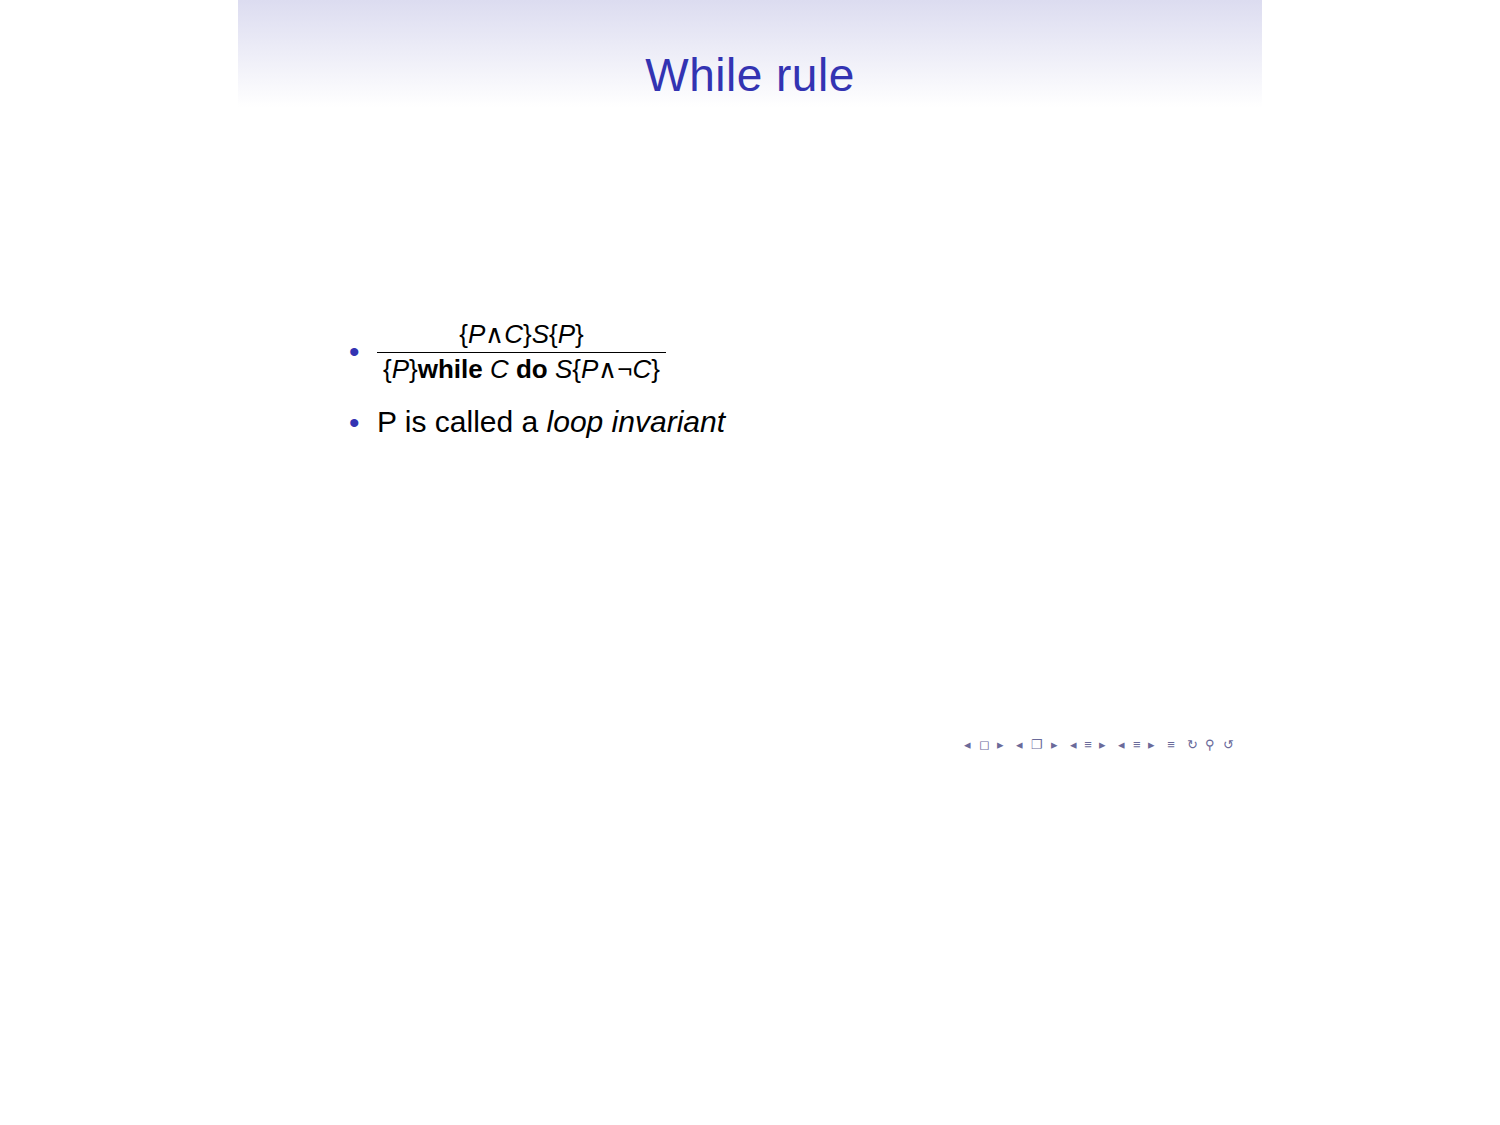While rule
{P∧C}S{P} {P}while C do S{P∧¬C}
P is called a loop invariant
◂ ◻ ▸◂ ❐ ▸◂ ≡ ▸◂ ≡ ▸≡↻ ⚲ ↺